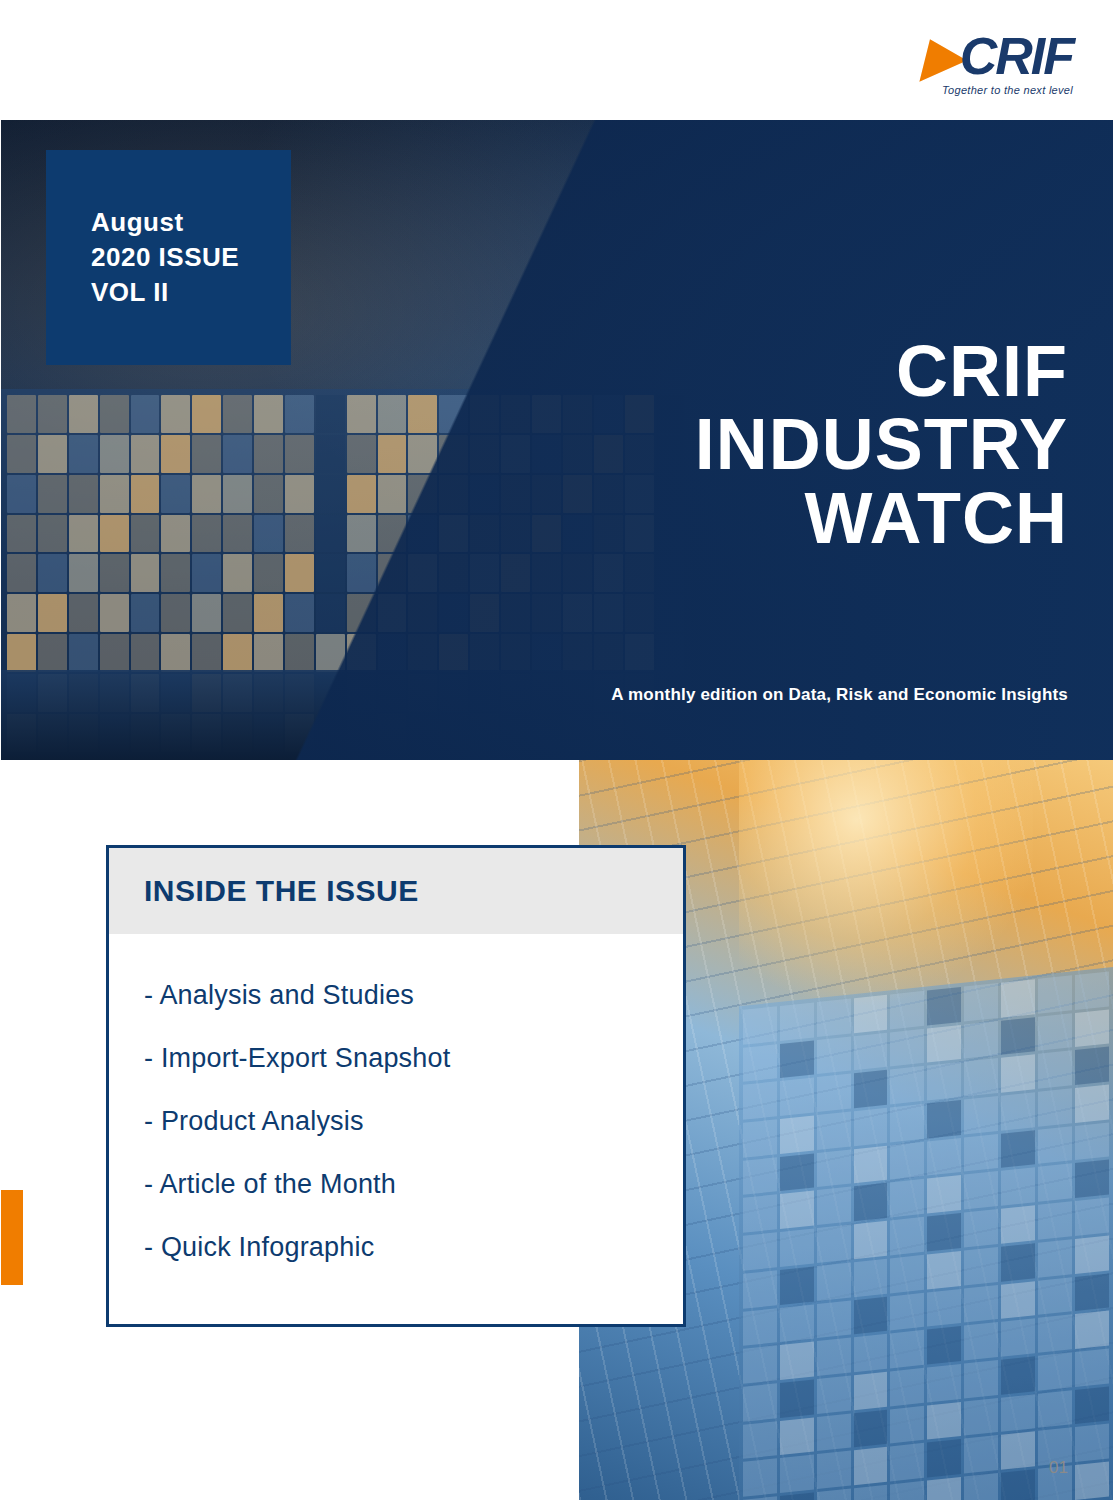▶CRIF
Together to the next level
August
2020 ISSUE
VOL II
CRIF
INDUSTRY
WATCH
A monthly edition on Data, Risk and Economic Insights
INSIDE THE ISSUE
- Analysis and Studies
- Import-Export Snapshot
- Product Analysis
- Article of the Month
- Quick Infographic
01